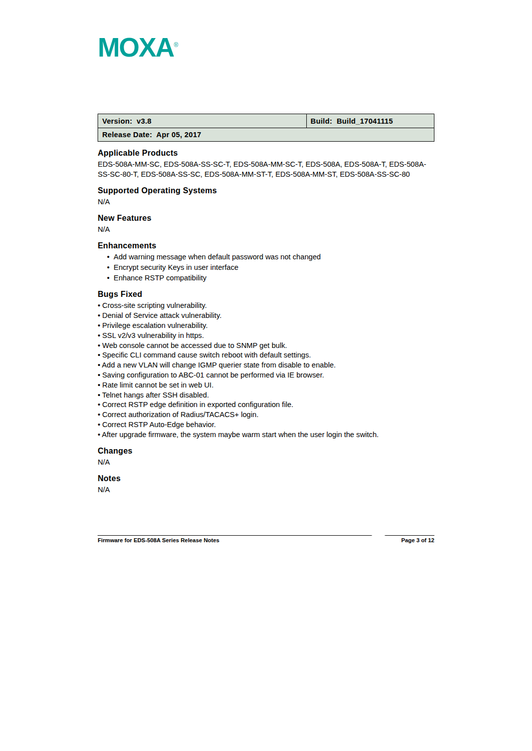MOXA®
| Version: v3.8 | Build: Build_17041115 |
| Release Date: Apr 05, 2017 |
Applicable Products
EDS-508A-MM-SC, EDS-508A-SS-SC-T, EDS-508A-MM-SC-T, EDS-508A, EDS-508A-T, EDS-508A-SS-SC-80-T, EDS-508A-SS-SC, EDS-508A-MM-ST-T, EDS-508A-MM-ST, EDS-508A-SS-SC-80
Supported Operating Systems
N/A
New Features
N/A
Enhancements
Add warning message when default password was not changed
Encrypt security Keys in user interface
Enhance RSTP compatibility
Bugs Fixed
• Cross-site scripting vulnerability.
• Denial of Service attack vulnerability.
• Privilege escalation vulnerability.
• SSL v2/v3 vulnerability in https.
• Web console cannot be accessed due to SNMP get bulk.
• Specific CLI command cause switch reboot with default settings.
• Add a new VLAN will change IGMP querier state from disable to enable.
• Saving configuration to ABC-01 cannot be performed via IE browser.
• Rate limit cannot be set in web UI.
• Telnet hangs after SSH disabled.
• Correct RSTP edge definition in exported configuration file.
• Correct authorization of Radius/TACACS+ login.
• Correct RSTP Auto-Edge behavior.
• After upgrade firmware, the system maybe warm start when the user login the switch.
Changes
N/A
Notes
N/A
Firmware for EDS-508A Series Release Notes Page 3 of 12